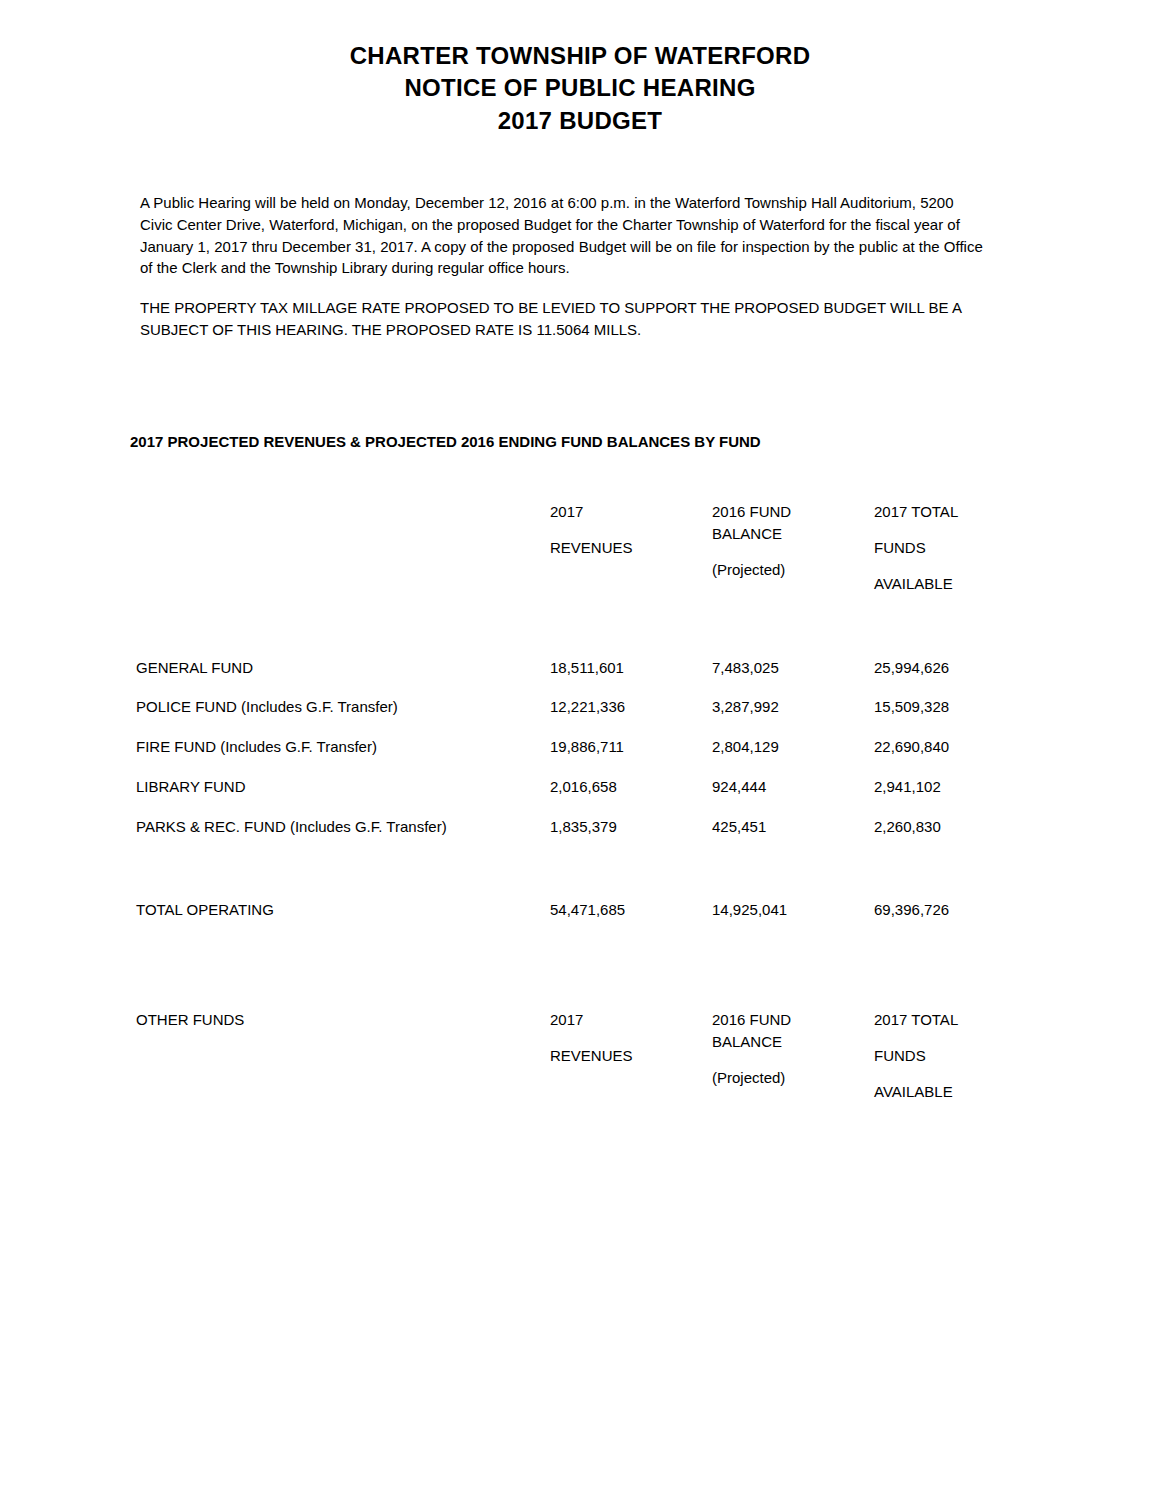CHARTER TOWNSHIP OF WATERFORD NOTICE OF PUBLIC HEARING 2017 BUDGET
A Public Hearing will be held on Monday, December 12, 2016 at 6:00 p.m. in the Waterford Township Hall Auditorium, 5200 Civic Center Drive, Waterford, Michigan, on the proposed Budget for the Charter Township of Waterford for the fiscal year of January 1, 2017 thru December 31, 2017. A copy of the proposed Budget will be on file for inspection by the public at the Office of the Clerk and the Township Library during regular office hours.
THE PROPERTY TAX MILLAGE RATE PROPOSED TO BE LEVIED TO SUPPORT THE PROPOSED BUDGET WILL BE A SUBJECT OF THIS HEARING. THE PROPOSED RATE IS 11.5064 MILLS.
2017 PROJECTED REVENUES & PROJECTED 2016 ENDING FUND BALANCES BY FUND
| | 2017 REVENUES | 2016 FUND BALANCE (Projected) | 2017 TOTAL FUNDS AVAILABLE |
| --- | --- | --- | --- |
| GENERAL FUND | 18,511,601 | 7,483,025 | 25,994,626 |
| POLICE FUND (Includes G.F. Transfer) | 12,221,336 | 3,287,992 | 15,509,328 |
| FIRE FUND (Includes G.F. Transfer) | 19,886,711 | 2,804,129 | 22,690,840 |
| LIBRARY FUND | 2,016,658 | 924,444 | 2,941,102 |
| PARKS & REC. FUND (Includes G.F. Transfer) | 1,835,379 | 425,451 | 2,260,830 |
| TOTAL OPERATING | 54,471,685 | 14,925,041 | 69,396,726 |
| OTHER FUNDS | 2017 REVENUES | 2016 FUND BALANCE (Projected) | 2017 TOTAL FUNDS AVAILABLE |